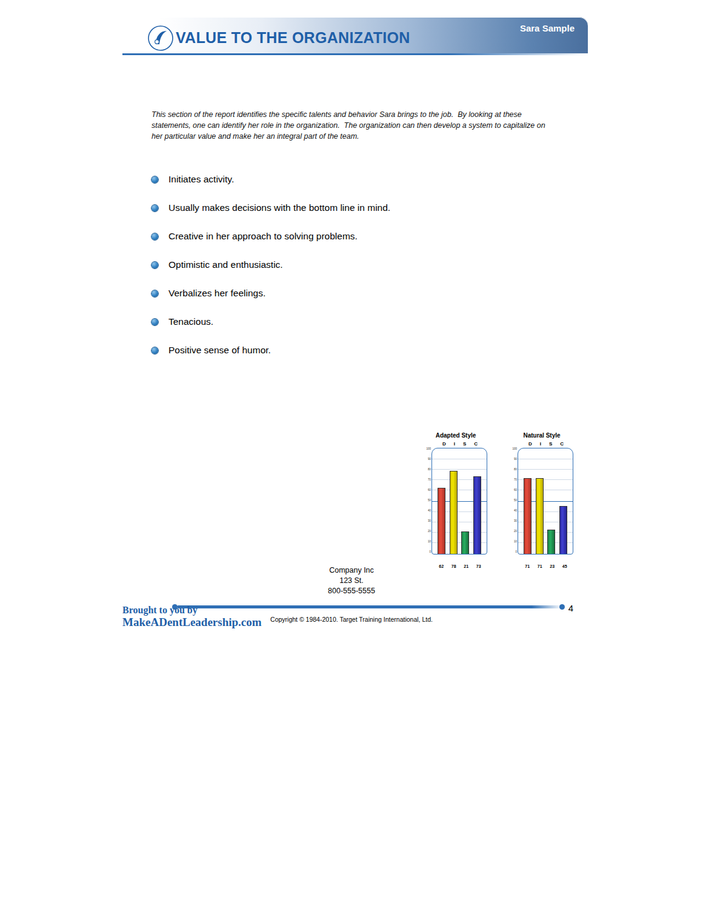Sara Sample
VALUE TO THE ORGANIZATION
This section of the report identifies the specific talents and behavior Sara brings to the job. By looking at these statements, one can identify her role in the organization. The organization can then develop a system to capitalize on her particular value and make her an integral part of the team.
Initiates activity.
Usually makes decisions with the bottom line in mind.
Creative in her approach to solving problems.
Optimistic and enthusiastic.
Verbalizes her feelings.
Tenacious.
Positive sense of humor.
Adapted Style
DISC
100 90 80 70 60 50 40 30 20 10 0
62782173
Natural Style
DISC
100 90 80 70 60 50 40 30 20 10 0
71712345
Company Inc
123 St.
800-555-5555
4
Copyright © 1984-2010. Target Training International, Ltd.
Brought to you by
MakeADentLeadership.com